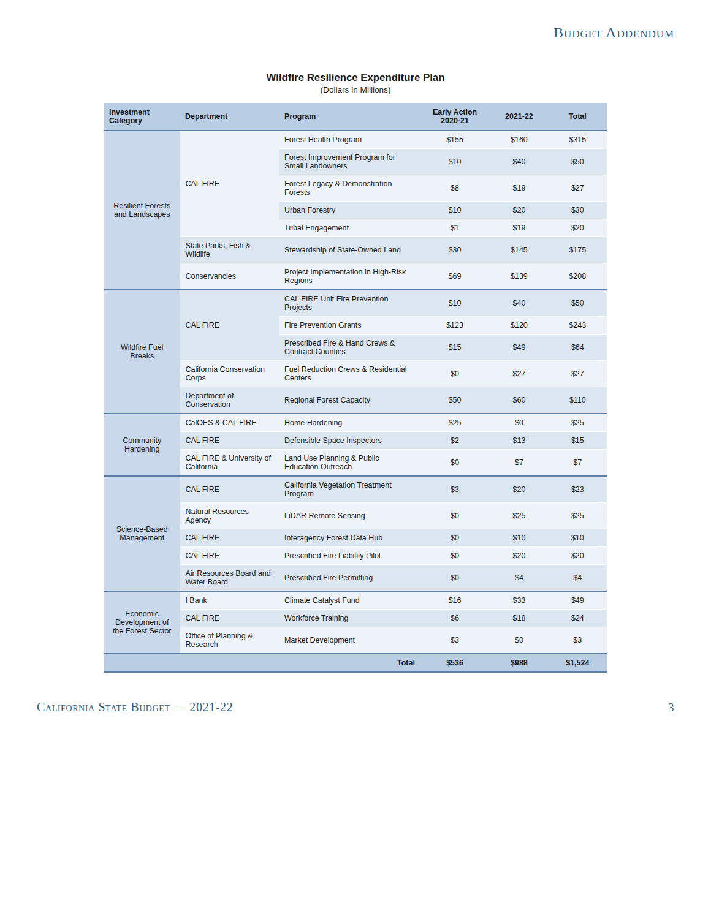Budget Addendum
Wildfire Resilience Expenditure Plan
(Dollars in Millions)
| Investment Category | Department | Program | Early Action 2020-21 | 2021-22 | Total |
| --- | --- | --- | --- | --- | --- |
| Resilient Forests and Landscapes | CAL FIRE | Forest Health Program | $155 | $160 | $315 |
| Forest Improvement Program for Small Landowners | $10 | $40 | $50 |
| Forest Legacy & Demonstration Forests | $8 | $19 | $27 |
| Urban Forestry | $10 | $20 | $30 |
| Tribal Engagement | $1 | $19 | $20 |
| State Parks, Fish & Wildlife | Stewardship of State-Owned Land | $30 | $145 | $175 |
| Conservancies | Project Implementation in High-Risk Regions | $69 | $139 | $208 |
| Wildfire Fuel Breaks | CAL FIRE | CAL FIRE Unit Fire Prevention Projects | $10 | $40 | $50 |
| Fire Prevention Grants | $123 | $120 | $243 |
| Prescribed Fire & Hand Crews & Contract Counties | $15 | $49 | $64 |
| California Conservation Corps | Fuel Reduction Crews & Residential Centers | $0 | $27 | $27 |
| Department of Conservation | Regional Forest Capacity | $50 | $60 | $110 |
| Community Hardening | CalOES & CAL FIRE | Home Hardening | $25 | $0 | $25 |
| CAL FIRE | Defensible Space Inspectors | $2 | $13 | $15 |
| CAL FIRE & University of California | Land Use Planning & Public Education Outreach | $0 | $7 | $7 |
| Science-Based Management | CAL FIRE | California Vegetation Treatment Program | $3 | $20 | $23 |
| Natural Resources Agency | LiDAR Remote Sensing | $0 | $25 | $25 |
| CAL FIRE | Interagency Forest Data Hub | $0 | $10 | $10 |
| CAL FIRE | Prescribed Fire Liability Pilot | $0 | $20 | $20 |
| Air Resources Board and Water Board | Prescribed Fire Permitting | $0 | $4 | $4 |
| Economic Development of the Forest Sector | I Bank | Climate Catalyst Fund | $16 | $33 | $49 |
| CAL FIRE | Workforce Training | $6 | $18 | $24 |
| Office of Planning & Research | Market Development | $3 | $0 | $3 |
| Total | $536 | $988 | $1,524 |
California State Budget — 2021-22 3